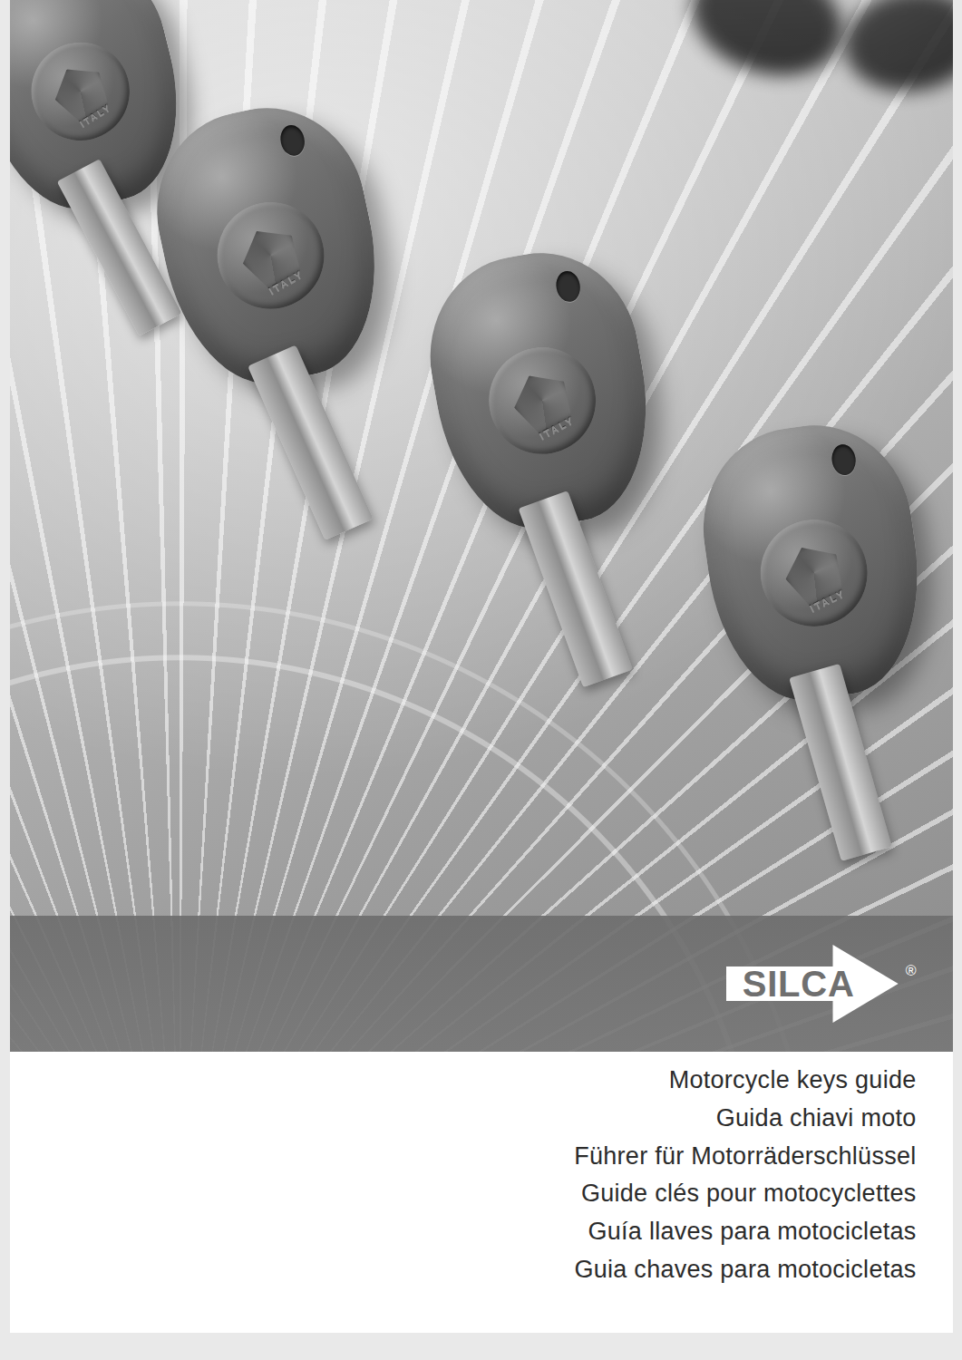ITALY
ITALY
ITALY
ITALY
SILCA
SILCA ®
Motorcycle keys guide
Guida chiavi moto
Führer für Motorräderschlüssel
Guide clés pour motocyclettes
Guía llaves para motocicletas
Guia chaves para motocicletas